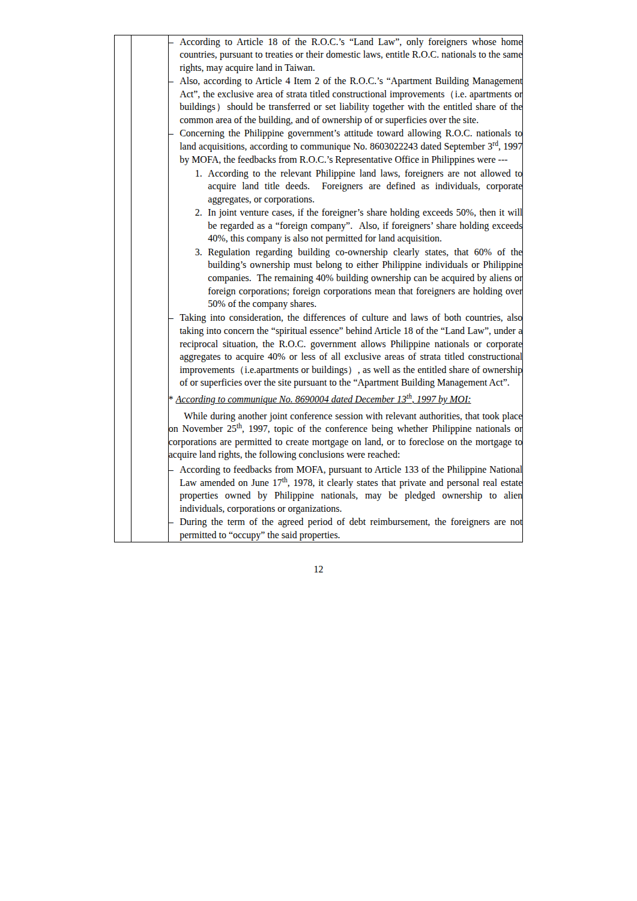| | | According to Article 18 of the R.O.C.’s “Land Law”, only foreigners whose home countries, pursuant to treaties or their domestic laws, entitle R.O.C. nationals to the same rights, may acquire land in Taiwan. Also, according to Article 4 Item 2 of the R.O.C.’s “Apartment Building Management Act”, the exclusive area of strata titled constructional improvements（i.e. apartments or buildings）should be transferred or set liability together with the entitled share of the common area of the building, and of ownership of or superficies over the site. Concerning the Philippine government’s attitude toward allowing R.O.C. nationals to land acquisitions, according to communique No. 8603022243 dated September 3 rd , 1997 by MOFA, the feedbacks from R.O.C.’s Representative Office in Philippines were --- 1. According to the relevant Philippine land laws, foreigners are not allowed to acquire land title deeds. Foreigners are defined as individuals, corporate aggregates, or corporations. 2. In joint venture cases, if the foreigner’s share holding exceeds 50%, then it will be regarded as a “foreign company”. Also, if foreigners’ share holding exceeds 40%, this company is also not permitted for land acquisition. 3. Regulation regarding building co-ownership clearly states, that 60% of the building’s ownership must belong to either Philippine individuals or Philippine companies. The remaining 40% building ownership can be acquired by aliens or foreign corporations; foreign corporations mean that foreigners are holding over 50% of the company shares. Taking into consideration, the differences of culture and laws of both countries, also taking into concern the “spiritual essence” behind Article 18 of the “Land Law”, under a reciprocal situation, the R.O.C. government allows Philippine nationals or corporate aggregates to acquire 40% or less of all exclusive areas of strata titled constructional improvements（i.e.apartments or buildings）, as well as the entitled share of ownership of or superficies over the site pursuant to the “Apartment Building Management Act”. * According to communique No. 8690004 dated December 13 th , 1997 by MOI: While during another joint conference session with relevant authorities, that took place on November 25 th , 1997, topic of the conference being whether Philippine nationals or corporations are permitted to create mortgage on land, or to foreclose on the mortgage to acquire land rights, the following conclusions were reached: According to feedbacks from MOFA, pursuant to Article 133 of the Philippine National Law amended on June 17 th , 1978, it clearly states that private and personal real estate properties owned by Philippine nationals, may be pledged ownership to alien individuals, corporations or organizations. During the term of the agreed period of debt reimbursement, the foreigners are not permitted to “occupy” the said properties. |
12